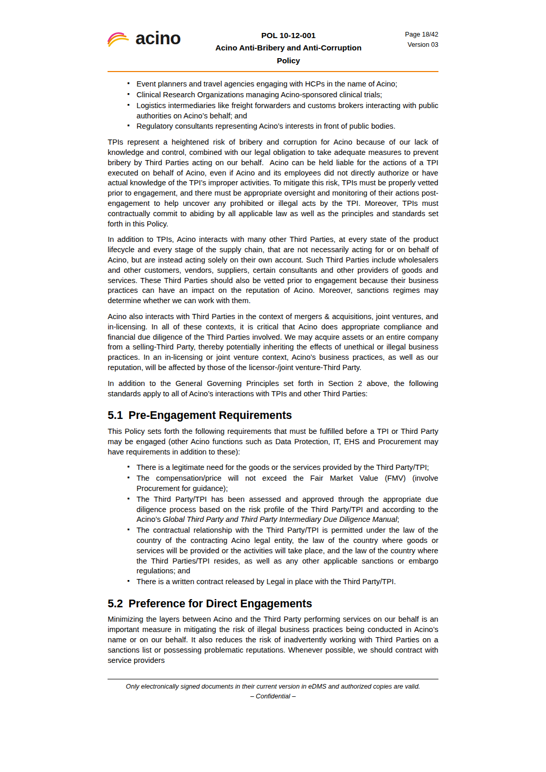acino
POL 10-12-001
Acino Anti-Bribery and Anti-Corruption Policy
Page 18/42
Version 03
Event planners and travel agencies engaging with HCPs in the name of Acino;
Clinical Research Organizations managing Acino-sponsored clinical trials;
Logistics intermediaries like freight forwarders and customs brokers interacting with public authorities on Acino’s behalf; and
Regulatory consultants representing Acino’s interests in front of public bodies.
TPIs represent a heightened risk of bribery and corruption for Acino because of our lack of knowledge and control, combined with our legal obligation to take adequate measures to prevent bribery by Third Parties acting on our behalf. Acino can be held liable for the actions of a TPI executed on behalf of Acino, even if Acino and its employees did not directly authorize or have actual knowledge of the TPI’s improper activities. To mitigate this risk, TPIs must be properly vetted prior to engagement, and there must be appropriate oversight and monitoring of their actions post-engagement to help uncover any prohibited or illegal acts by the TPI. Moreover, TPIs must contractually commit to abiding by all applicable law as well as the principles and standards set forth in this Policy.
In addition to TPIs, Acino interacts with many other Third Parties, at every state of the product lifecycle and every stage of the supply chain, that are not necessarily acting for or on behalf of Acino, but are instead acting solely on their own account. Such Third Parties include wholesalers and other customers, vendors, suppliers, certain consultants and other providers of goods and services. These Third Parties should also be vetted prior to engagement because their business practices can have an impact on the reputation of Acino. Moreover, sanctions regimes may determine whether we can work with them.
Acino also interacts with Third Parties in the context of mergers & acquisitions, joint ventures, and in-licensing. In all of these contexts, it is critical that Acino does appropriate compliance and financial due diligence of the Third Parties involved. We may acquire assets or an entire company from a selling-Third Party, thereby potentially inheriting the effects of unethical or illegal business practices. In an in-licensing or joint venture context, Acino’s business practices, as well as our reputation, will be affected by those of the licensor-/joint venture-Third Party.
In addition to the General Governing Principles set forth in Section 2 above, the following standards apply to all of Acino’s interactions with TPIs and other Third Parties:
5.1 Pre-Engagement Requirements
This Policy sets forth the following requirements that must be fulfilled before a TPI or Third Party may be engaged (other Acino functions such as Data Protection, IT, EHS and Procurement may have requirements in addition to these):
There is a legitimate need for the goods or the services provided by the Third Party/TPI;
The compensation/price will not exceed the Fair Market Value (FMV) (involve Procurement for guidance);
The Third Party/TPI has been assessed and approved through the appropriate due diligence process based on the risk profile of the Third Party/TPI and according to the Acino’s Global Third Party and Third Party Intermediary Due Diligence Manual;
The contractual relationship with the Third Party/TPI is permitted under the law of the country of the contracting Acino legal entity, the law of the country where goods or services will be provided or the activities will take place, and the law of the country where the Third Parties/TPI resides, as well as any other applicable sanctions or embargo regulations; and
There is a written contract released by Legal in place with the Third Party/TPI.
5.2 Preference for Direct Engagements
Minimizing the layers between Acino and the Third Party performing services on our behalf is an important measure in mitigating the risk of illegal business practices being conducted in Acino’s name or on our behalf. It also reduces the risk of inadvertently working with Third Parties on a sanctions list or possessing problematic reputations. Whenever possible, we should contract with service providers
Only electronically signed documents in their current version in eDMS and authorized copies are valid.
– Confidential –